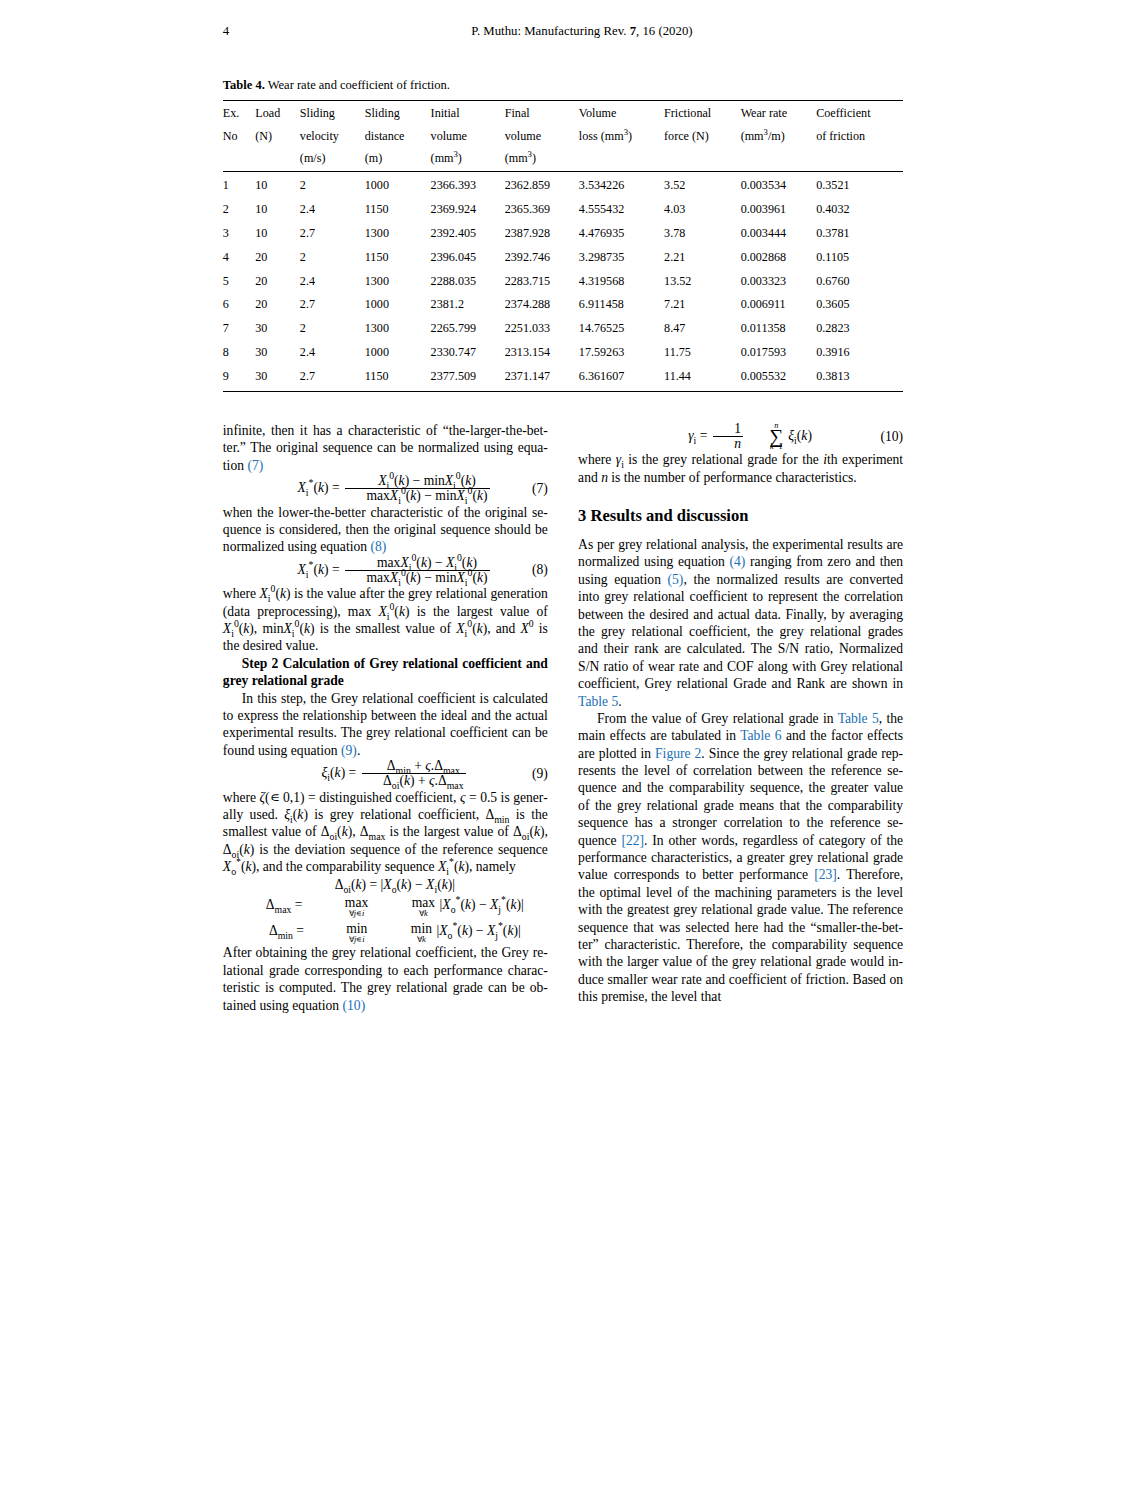4
P. Muthu: Manufacturing Rev. 7, 16 (2020)
Table 4. Wear rate and coefficient of friction.
| Ex. | Load | Sliding | Sliding | Initial | Final | Volume | Frictional | Wear rate | Coefficient |
| --- | --- | --- | --- | --- | --- | --- | --- | --- | --- |
| No | (N) | velocity | distance | volume | volume | loss (mm 3 ) | force (N) | (mm 3 /m) | of friction |
| | | (m/s) | (m) | (mm 3 ) | (mm 3 ) | | | | |
| 1 | 10 | 2 | 1000 | 2366.393 | 2362.859 | 3.534226 | 3.52 | 0.003534 | 0.3521 |
| 2 | 10 | 2.4 | 1150 | 2369.924 | 2365.369 | 4.555432 | 4.03 | 0.003961 | 0.4032 |
| 3 | 10 | 2.7 | 1300 | 2392.405 | 2387.928 | 4.476935 | 3.78 | 0.003444 | 0.3781 |
| 4 | 20 | 2 | 1150 | 2396.045 | 2392.746 | 3.298735 | 2.21 | 0.002868 | 0.1105 |
| 5 | 20 | 2.4 | 1300 | 2288.035 | 2283.715 | 4.319568 | 13.52 | 0.003323 | 0.6760 |
| 6 | 20 | 2.7 | 1000 | 2381.2 | 2374.288 | 6.911458 | 7.21 | 0.006911 | 0.3605 |
| 7 | 30 | 2 | 1300 | 2265.799 | 2251.033 | 14.76525 | 8.47 | 0.011358 | 0.2823 |
| 8 | 30 | 2.4 | 1000 | 2330.747 | 2313.154 | 17.59263 | 11.75 | 0.017593 | 0.3916 |
| 9 | 30 | 2.7 | 1150 | 2377.509 | 2371.147 | 6.361607 | 11.44 | 0.005532 | 0.3813 |
infinite, then it has a characteristic of “the-larger-the-better.” The original sequence can be normalized using equation (7)
Xi*(k) = Xi0(k) − minXi0(k) maxXi0(k) − minXi0(k) (7)
when the lower-the-better characteristic of the original sequence is considered, then the original sequence should be normalized using equation (8)
Xi*(k) = maxXi0(k) − Xi0(k) maxXi0(k) − minXi0(k) (8)
where Xi0(k) is the value after the grey relational generation (data preprocessing), max Xi0(k) is the largest value of Xi0(k), minXi0(k) is the smallest value of Xi0(k), and X0 is the desired value.
Step 2 Calculation of Grey relational coefficient and grey relational grade
In this step, the Grey relational coefficient is calculated to express the relationship between the ideal and the actual experimental results. The grey relational coefficient can be found using equation (9).
ξi(k) = Δmin + ς.Δmax Δoi(k) + ς.Δmax (9)
where ζ(∊ 0,1) = distinguished coefficient, ς = 0.5 is generally used. ξi(k) is grey relational coefficient, Δmin is the smallest value of Δoi(k), Δmax is the largest value of Δoi(k), Δoi(k) is the deviation sequence of the reference sequence Xo*(k), and the comparability sequence Xi*(k), namely
Δoi(k) = |Xo(k) − Xi(k)|
Δmax = max∀j∊i max∀k |Xo*(k) − Xj*(k)|
Δmin = min∀j∊i min∀k |Xo*(k) − Xj*(k)|
After obtaining the grey relational coefficient, the Grey relational grade corresponding to each performance characteristic is computed. The grey relational grade can be obtained using equation (10)
γi = 1 n ∑nk=1 ξi(k) (10)
where γi is the grey relational grade for the ith experiment and n is the number of performance characteristics.
3 Results and discussion
As per grey relational analysis, the experimental results are normalized using equation (4) ranging from zero and then using equation (5), the normalized results are converted into grey relational coefficient to represent the correlation between the desired and actual data. Finally, by averaging the grey relational coefficient, the grey relational grades and their rank are calculated. The S/N ratio, Normalized S/N ratio of wear rate and COF along with Grey relational coefficient, Grey relational Grade and Rank are shown in Table 5.
From the value of Grey relational grade in Table 5, the main effects are tabulated in Table 6 and the factor effects are plotted in Figure 2. Since the grey relational grade represents the level of correlation between the reference sequence and the comparability sequence, the greater value of the grey relational grade means that the comparability sequence has a stronger correlation to the reference sequence [22]. In other words, regardless of category of the performance characteristics, a greater grey relational grade value corresponds to better performance [23]. Therefore, the optimal level of the machining parameters is the level with the greatest grey relational grade value. The reference sequence that was selected here had the “smaller-the-better” characteristic. Therefore, the comparability sequence with the larger value of the grey relational grade would induce smaller wear rate and coefficient of friction. Based on this premise, the level that